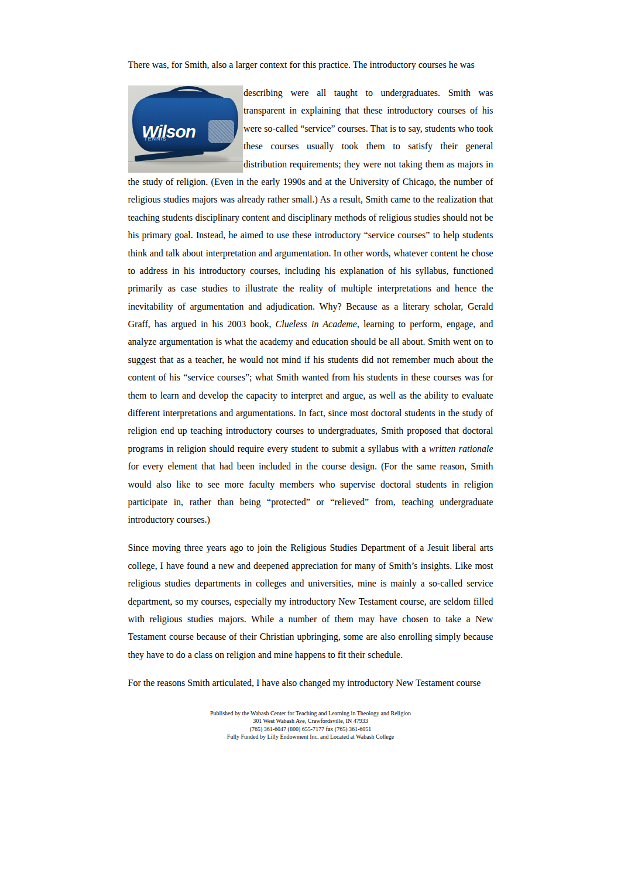There was, for Smith, also a larger context for this practice. The introductory courses he was
Wilson TENNIS describing were all taught to undergraduates. Smith was transparent in explaining that these introductory courses of his were so-called “service” courses. That is to say, students who took these courses usually took them to satisfy their general distribution requirements; they were not taking them as majors in the study of religion. (Even in the early 1990s and at the University of Chicago, the number of religious studies majors was already rather small.) As a result, Smith came to the realization that teaching students disciplinary content and disciplinary methods of religious studies should not be his primary goal. Instead, he aimed to use these introductory “service courses” to help students think and talk about interpretation and argumentation. In other words, whatever content he chose to address in his introductory courses, including his explanation of his syllabus, functioned primarily as case studies to illustrate the reality of multiple interpretations and hence the inevitability of argumentation and adjudication. Why? Because as a literary scholar, Gerald Graff, has argued in his 2003 book, Clueless in Academe, learning to perform, engage, and analyze argumentation is what the academy and education should be all about. Smith went on to suggest that as a teacher, he would not mind if his students did not remember much about the content of his “service courses”; what Smith wanted from his students in these courses was for them to learn and develop the capacity to interpret and argue, as well as the ability to evaluate different interpretations and argumentations. In fact, since most doctoral students in the study of religion end up teaching introductory courses to undergraduates, Smith proposed that doctoral programs in religion should require every student to submit a syllabus with a written rationale for every element that had been included in the course design. (For the same reason, Smith would also like to see more faculty members who supervise doctoral students in religion participate in, rather than being “protected” or “relieved” from, teaching undergraduate introductory courses.)
Since moving three years ago to join the Religious Studies Department of a Jesuit liberal arts college, I have found a new and deepened appreciation for many of Smith’s insights. Like most religious studies departments in colleges and universities, mine is mainly a so-called service department, so my courses, especially my introductory New Testament course, are seldom filled with religious studies majors. While a number of them may have chosen to take a New Testament course because of their Christian upbringing, some are also enrolling simply because they have to do a class on religion and mine happens to fit their schedule.
For the reasons Smith articulated, I have also changed my introductory New Testament course
Published by the Wabash Center for Teaching and Learning in Theology and Religion
301 West Wabash Ave, Crawfordsville, IN 47933
(765) 361-6047 (800) 655-7177 fax (765) 361-6051
Fully Funded by Lilly Endowment Inc. and Located at Wabash College